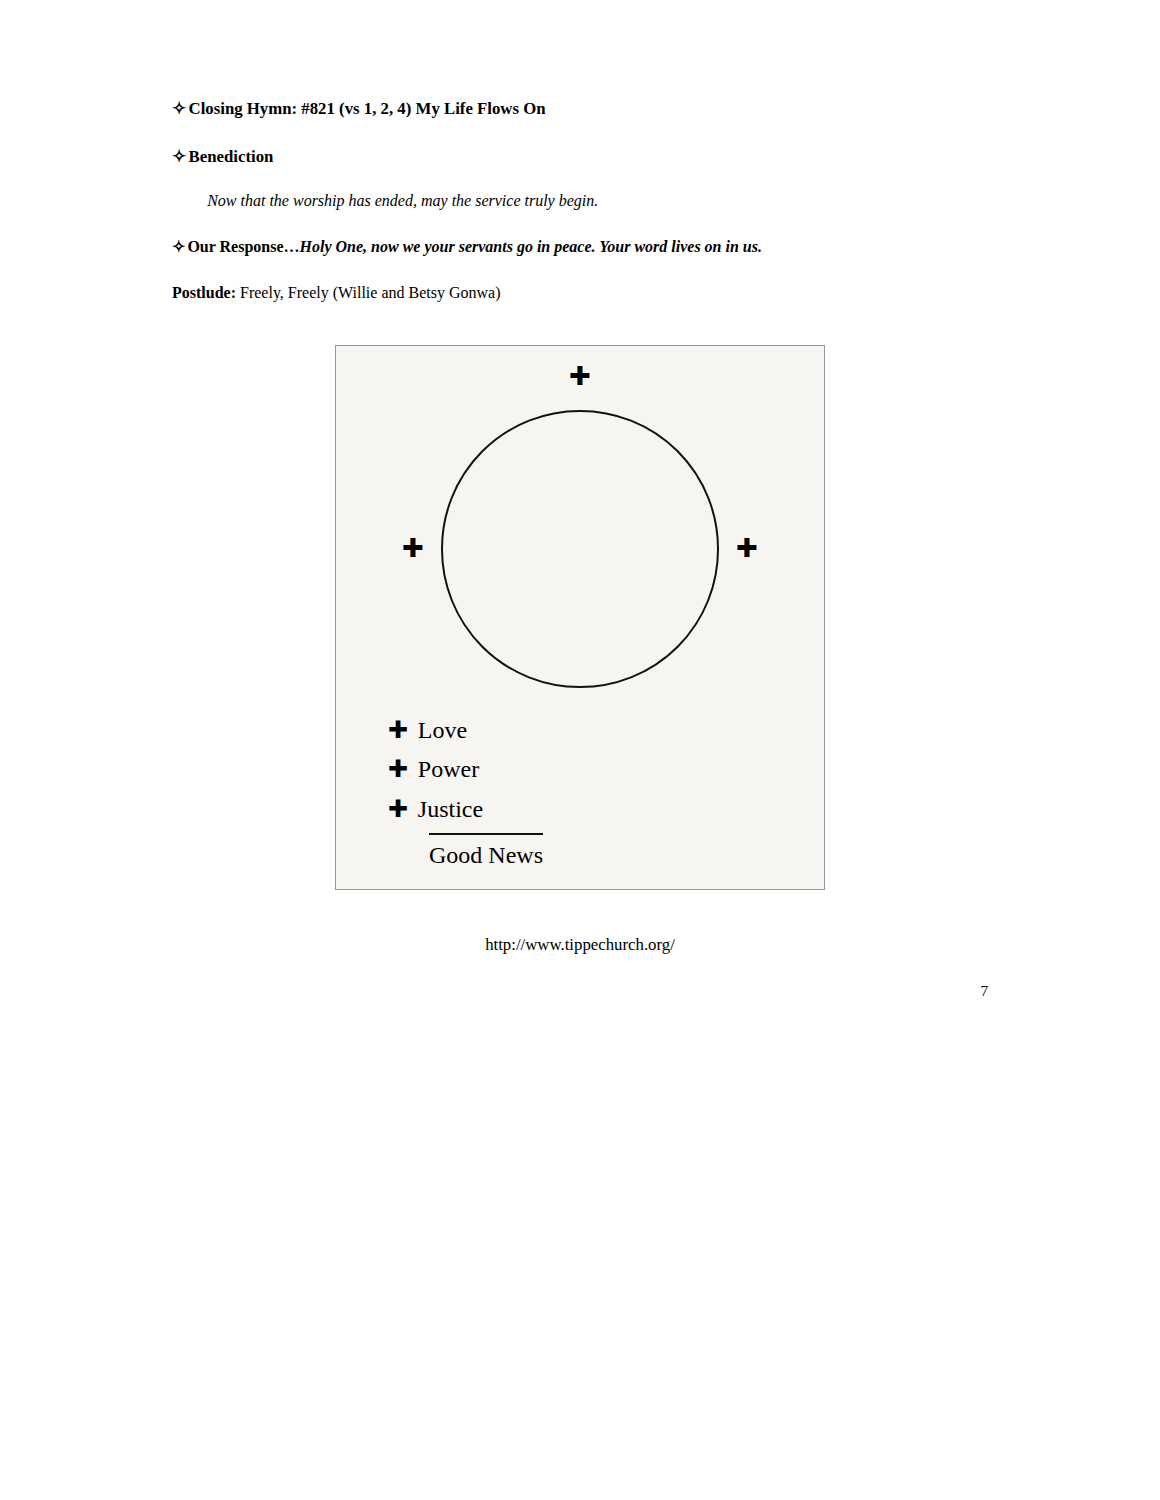Closing Hymn: #821 (vs 1, 2, 4) My Life Flows On
Benediction
Now that the worship has ended, may the service truly begin.
Our Response…Holy One, now we your servants go in peace. Your word lives on in us.
Postlude: Freely, Freely (Willie and Betsy Gonwa)
✚ ✚ ✚
Love
Power
Justice
Good News
http://www.tippechurch.org/
7